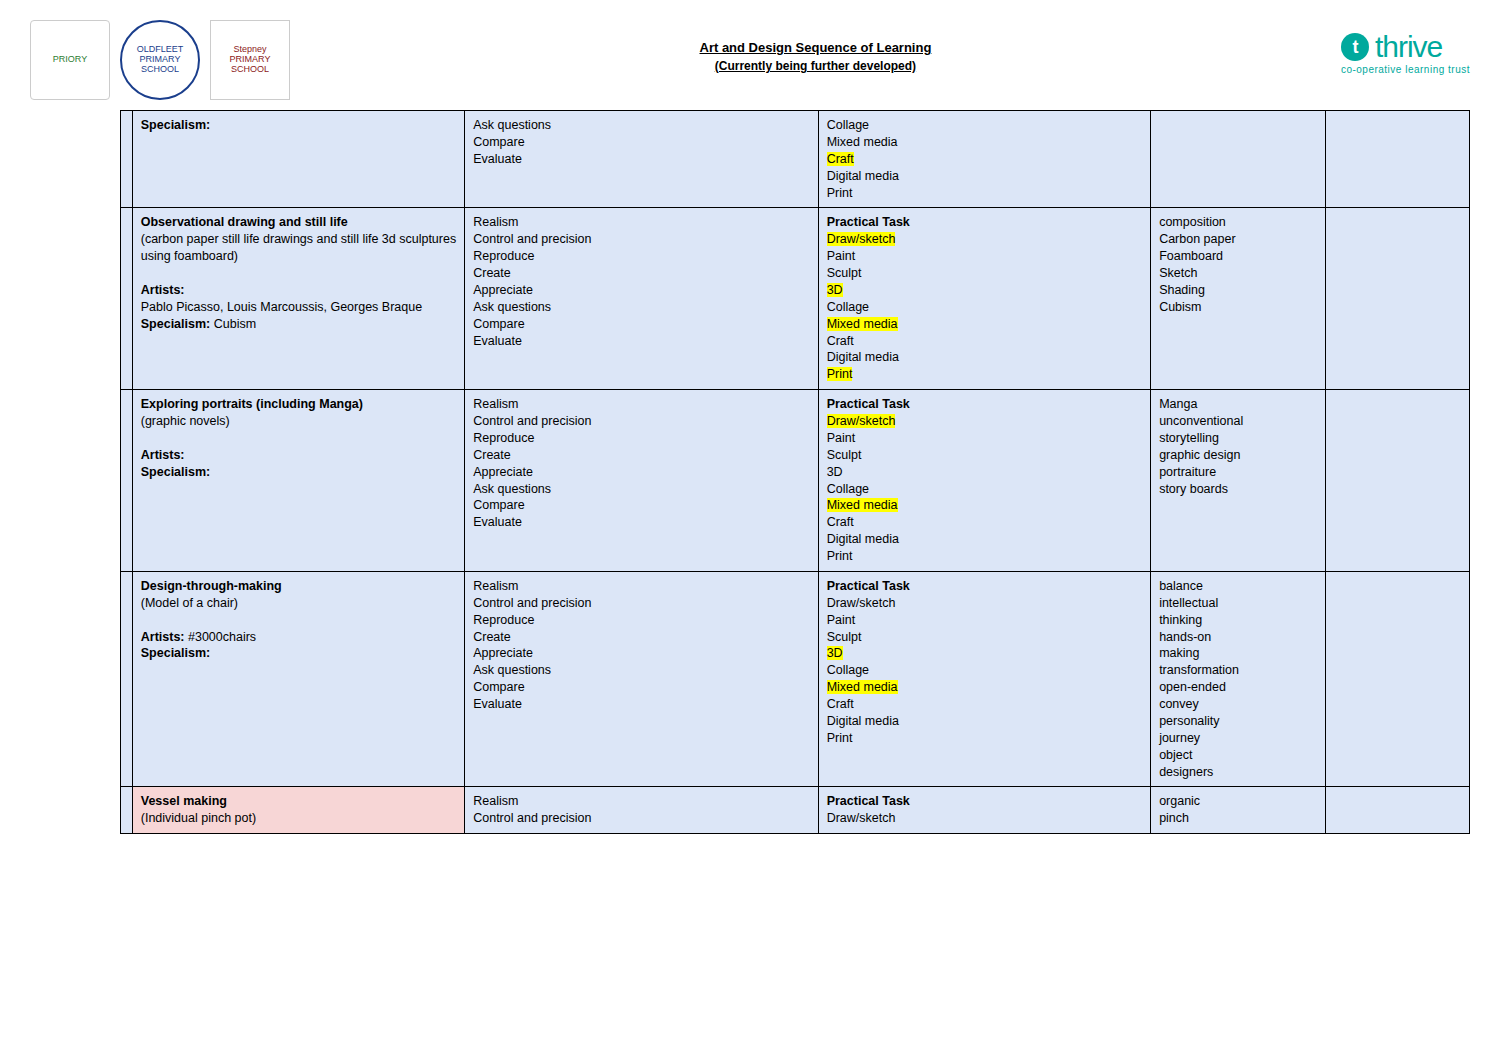PRIORY
OLDFLEET
PRIMARY SCHOOL
Stepney
PRIMARY SCHOOL
Art and Design Sequence of Learning
(Currently being further developed)
tthrive
co-operative learning trust
| | | Specialism: | Ask questions Compare Evaluate | Collage Mixed media Craft Digital media Print | | |
| | | Observational drawing and still life (carbon paper still life drawings and still life 3d sculptures using foamboard) Artists: Pablo Picasso, Louis Marcoussis, Georges Braque Specialism: Cubism | Realism Control and precision Reproduce Create Appreciate Ask questions Compare Evaluate | Practical Task Draw/sketch Paint Sculpt 3D Collage Mixed media Craft Digital media Print | composition Carbon paper Foamboard Sketch Shading Cubism | |
| | | Exploring portraits (including Manga) (graphic novels) Artists: Specialism: | Realism Control and precision Reproduce Create Appreciate Ask questions Compare Evaluate | Practical Task Draw/sketch Paint Sculpt 3D Collage Mixed media Craft Digital media Print | Manga unconventional storytelling graphic design portraiture story boards | |
| | | Design-through-making (Model of a chair) Artists: #3000chairs Specialism: | Realism Control and precision Reproduce Create Appreciate Ask questions Compare Evaluate | Practical Task Draw/sketch Paint Sculpt 3D Collage Mixed media Craft Digital media Print | balance intellectual thinking hands-on making transformation open-ended convey personality journey object designers | |
| | | Vessel making (Individual pinch pot) | Realism Control and precision | Practical Task Draw/sketch | organic pinch | |